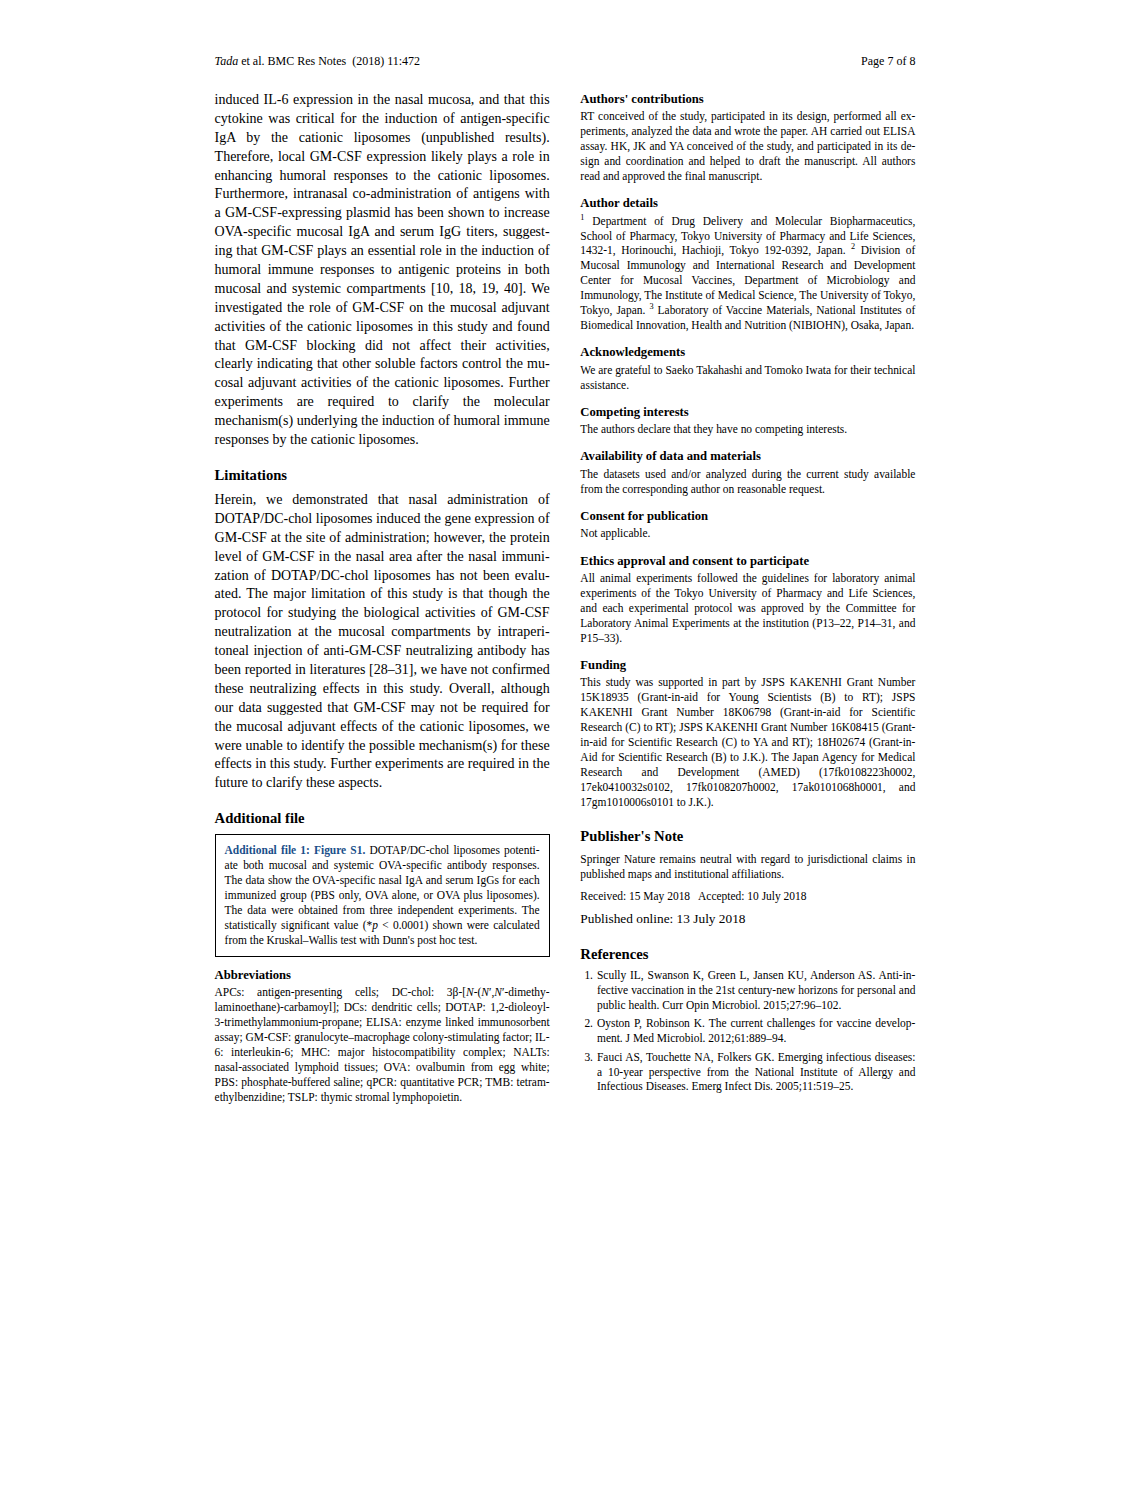Tada et al. BMC Res Notes (2018) 11:472
Page 7 of 8
induced IL-6 expression in the nasal mucosa, and that this cytokine was critical for the induction of antigen-specific IgA by the cationic liposomes (unpublished results). Therefore, local GM-CSF expression likely plays a role in enhancing humoral responses to the cationic liposomes. Furthermore, intranasal co-administration of antigens with a GM-CSF-expressing plasmid has been shown to increase OVA-specific mucosal IgA and serum IgG titers, suggesting that GM-CSF plays an essential role in the induction of humoral immune responses to antigenic proteins in both mucosal and systemic compartments [10, 18, 19, 40]. We investigated the role of GM-CSF on the mucosal adjuvant activities of the cationic liposomes in this study and found that GM-CSF blocking did not affect their activities, clearly indicating that other soluble factors control the mucosal adjuvant activities of the cationic liposomes. Further experiments are required to clarify the molecular mechanism(s) underlying the induction of humoral immune responses by the cationic liposomes.
Limitations
Herein, we demonstrated that nasal administration of DOTAP/DC-chol liposomes induced the gene expression of GM-CSF at the site of administration; however, the protein level of GM-CSF in the nasal area after the nasal immunization of DOTAP/DC-chol liposomes has not been evaluated. The major limitation of this study is that though the protocol for studying the biological activities of GM-CSF neutralization at the mucosal compartments by intraperitoneal injection of anti-GM-CSF neutralizing antibody has been reported in literatures [28–31], we have not confirmed these neutralizing effects in this study. Overall, although our data suggested that GM-CSF may not be required for the mucosal adjuvant effects of the cationic liposomes, we were unable to identify the possible mechanism(s) for these effects in this study. Further experiments are required in the future to clarify these aspects.
Additional file
Additional file 1: Figure S1. DOTAP/DC-chol liposomes potentiate both mucosal and systemic OVA-specific antibody responses. The data show the OVA-specific nasal IgA and serum IgGs for each immunized group (PBS only, OVA alone, or OVA plus liposomes). The data were obtained from three independent experiments. The statistically significant value (*p < 0.0001) shown were calculated from the Kruskal–Wallis test with Dunn's post hoc test.
Abbreviations
APCs: antigen-presenting cells; DC-chol: 3β-[N-(N′,N′-dimethylaminoethane)-carbamoyl]; DCs: dendritic cells; DOTAP: 1,2-dioleoyl-3-trimethylammonium-propane; ELISA: enzyme linked immunosorbent assay; GM-CSF: granulocyte–macrophage colony-stimulating factor; IL-6: interleukin-6; MHC: major histocompatibility complex; NALTs: nasal-associated lymphoid tissues; OVA: ovalbumin from egg white; PBS: phosphate-buffered saline; qPCR: quantitative PCR; TMB: tetramethylbenzidine; TSLP: thymic stromal lymphopoietin.
Authors' contributions
RT conceived of the study, participated in its design, performed all experiments, analyzed the data and wrote the paper. AH carried out ELISA assay. HK, JK and YA conceived of the study, and participated in its design and coordination and helped to draft the manuscript. All authors read and approved the final manuscript.
Author details
1 Department of Drug Delivery and Molecular Biopharmaceutics, School of Pharmacy, Tokyo University of Pharmacy and Life Sciences, 1432-1, Horinouchi, Hachioji, Tokyo 192-0392, Japan. 2 Division of Mucosal Immunology and International Research and Development Center for Mucosal Vaccines, Department of Microbiology and Immunology, The Institute of Medical Science, The University of Tokyo, Tokyo, Japan. 3 Laboratory of Vaccine Materials, National Institutes of Biomedical Innovation, Health and Nutrition (NIBIOHN), Osaka, Japan.
Acknowledgements
We are grateful to Saeko Takahashi and Tomoko Iwata for their technical assistance.
Competing interests
The authors declare that they have no competing interests.
Availability of data and materials
The datasets used and/or analyzed during the current study available from the corresponding author on reasonable request.
Consent for publication
Not applicable.
Ethics approval and consent to participate
All animal experiments followed the guidelines for laboratory animal experiments of the Tokyo University of Pharmacy and Life Sciences, and each experimental protocol was approved by the Committee for Laboratory Animal Experiments at the institution (P13–22, P14–31, and P15–33).
Funding
This study was supported in part by JSPS KAKENHI Grant Number 15K18935 (Grant-in-aid for Young Scientists (B) to RT); JSPS KAKENHI Grant Number 18K06798 (Grant-in-aid for Scientific Research (C) to RT); JSPS KAKENHI Grant Number 16K08415 (Grant-in-aid for Scientific Research (C) to YA and RT); 18H02674 (Grant-in-Aid for Scientific Research (B) to J.K.). The Japan Agency for Medical Research and Development (AMED) (17fk0108223h0002, 17ek0410032s0102, 17fk0108207h0002, 17ak0101068h0001, and 17gm1010006s0101 to J.K.).
Publisher's Note
Springer Nature remains neutral with regard to jurisdictional claims in published maps and institutional affiliations.
Received: 15 May 2018 Accepted: 10 July 2018
Published online: 13 July 2018
References
Scully IL, Swanson K, Green L, Jansen KU, Anderson AS. Anti-infective vaccination in the 21st century-new horizons for personal and public health. Curr Opin Microbiol. 2015;27:96–102.
Oyston P, Robinson K. The current challenges for vaccine development. J Med Microbiol. 2012;61:889–94.
Fauci AS, Touchette NA, Folkers GK. Emerging infectious diseases: a 10-year perspective from the National Institute of Allergy and Infectious Diseases. Emerg Infect Dis. 2005;11:519–25.